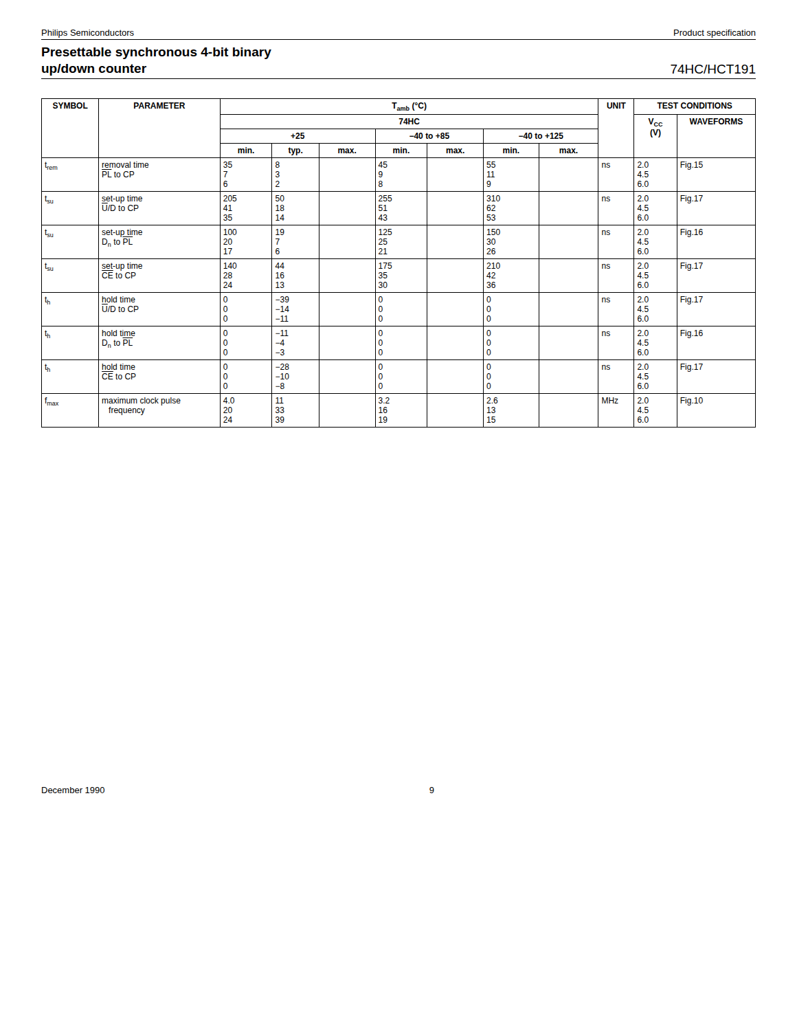Philips Semiconductors Product specification
Presettable synchronous 4-bit binary
up/down counter
74HC/HCT191
| SYMBOL | PARAMETER | T amb (°C) | UNIT | TEST CONDITIONS |
| --- | --- | --- | --- | --- |
| 74HC | V CC (V) | WAVEFORMS |
| +25 | −40 to +85 | −40 to +125 |
| min. | typ. | max. | min. | max. | min. | max. |
| t rem | removal time PL to CP | 35 7 6 | 8 3 2 | | 45 9 8 | | 55 11 9 | | ns | 2.0 4.5 6.0 | Fig.15 |
| t su | set-up time U /D to CP | 205 41 35 | 50 18 14 | | 255 51 43 | | 310 62 53 | | ns | 2.0 4.5 6.0 | Fig.17 |
| t su | set-up time D n to PL | 100 20 17 | 19 7 6 | | 125 25 21 | | 150 30 26 | | ns | 2.0 4.5 6.0 | Fig.16 |
| t su | set-up time CE to CP | 140 28 24 | 44 16 13 | | 175 35 30 | | 210 42 36 | | ns | 2.0 4.5 6.0 | Fig.17 |
| t h | hold time U /D to CP | 0 0 0 | −39 −14 −11 | | 0 0 0 | | 0 0 0 | | ns | 2.0 4.5 6.0 | Fig.17 |
| t h | hold time D n to PL | 0 0 0 | −11 −4 −3 | | 0 0 0 | | 0 0 0 | | ns | 2.0 4.5 6.0 | Fig.16 |
| t h | hold time CE to CP | 0 0 0 | −28 −10 −8 | | 0 0 0 | | 0 0 0 | | ns | 2.0 4.5 6.0 | Fig.17 |
| f max | maximum clock pulse frequency | 4.0 20 24 | 11 33 39 | | 3.2 16 19 | | 2.6 13 15 | | MHz | 2.0 4.5 6.0 | Fig.10 |
December 1990 9